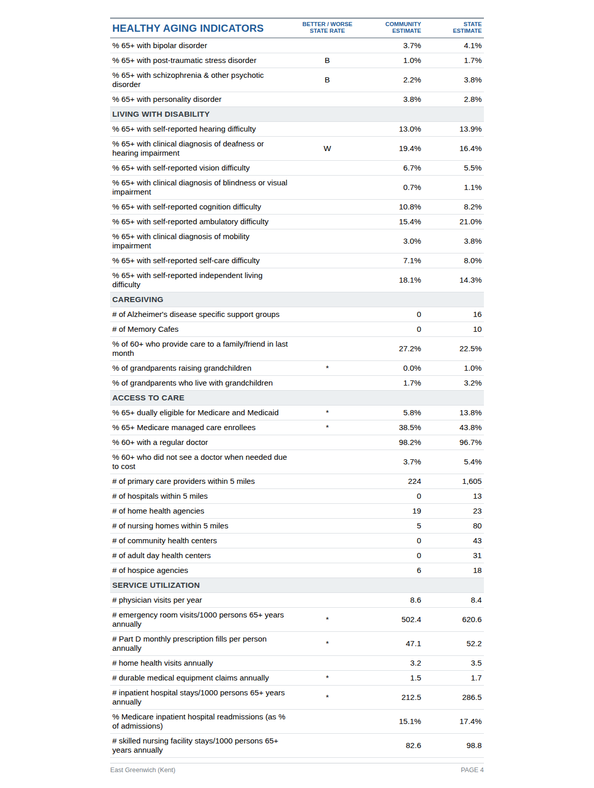| HEALTHY AGING INDICATORS | BETTER / WORSE STATE RATE | COMMUNITY ESTIMATE | STATE ESTIMATE |
| --- | --- | --- | --- |
| % 65+ with bipolar disorder | | 3.7% | 4.1% |
| % 65+ with post-traumatic stress disorder | B | 1.0% | 1.7% |
| % 65+ with schizophrenia & other psychotic disorder | B | 2.2% | 3.8% |
| % 65+ with personality disorder | | 3.8% | 2.8% |
| LIVING WITH DISABILITY |
| % 65+ with self-reported hearing difficulty | | 13.0% | 13.9% |
| % 65+ with clinical diagnosis of deafness or hearing impairment | W | 19.4% | 16.4% |
| % 65+ with self-reported vision difficulty | | 6.7% | 5.5% |
| % 65+ with clinical diagnosis of blindness or visual impairment | | 0.7% | 1.1% |
| % 65+ with self-reported cognition difficulty | | 10.8% | 8.2% |
| % 65+ with self-reported ambulatory difficulty | | 15.4% | 21.0% |
| % 65+ with clinical diagnosis of mobility impairment | | 3.0% | 3.8% |
| % 65+ with self-reported self-care difficulty | | 7.1% | 8.0% |
| % 65+ with self-reported independent living difficulty | | 18.1% | 14.3% |
| CAREGIVING |
| # of Alzheimer's disease specific support groups | | 0 | 16 |
| # of Memory Cafes | | 0 | 10 |
| % of 60+ who provide care to a family/friend in last month | | 27.2% | 22.5% |
| % of grandparents raising grandchildren | * | 0.0% | 1.0% |
| % of grandparents who live with grandchildren | | 1.7% | 3.2% |
| ACCESS TO CARE |
| % 65+ dually eligible for Medicare and Medicaid | * | 5.8% | 13.8% |
| % 65+ Medicare managed care enrollees | * | 38.5% | 43.8% |
| % 60+ with a regular doctor | | 98.2% | 96.7% |
| % 60+ who did not see a doctor when needed due to cost | | 3.7% | 5.4% |
| # of primary care providers within 5 miles | | 224 | 1,605 |
| # of hospitals within 5 miles | | 0 | 13 |
| # of home health agencies | | 19 | 23 |
| # of nursing homes within 5 miles | | 5 | 80 |
| # of community health centers | | 0 | 43 |
| # of adult day health centers | | 0 | 31 |
| # of hospice agencies | | 6 | 18 |
| SERVICE UTILIZATION |
| # physician visits per year | | 8.6 | 8.4 |
| # emergency room visits/1000 persons 65+ years annually | * | 502.4 | 620.6 |
| # Part D monthly prescription fills per person annually | * | 47.1 | 52.2 |
| # home health visits annually | | 3.2 | 3.5 |
| # durable medical equipment claims annually | * | 1.5 | 1.7 |
| # inpatient hospital stays/1000 persons 65+ years annually | * | 212.5 | 286.5 |
| % Medicare inpatient hospital readmissions (as % of admissions) | | 15.1% | 17.4% |
| # skilled nursing facility stays/1000 persons 65+ years annually | | 82.6 | 98.8 |
East Greenwich (Kent) PAGE 4